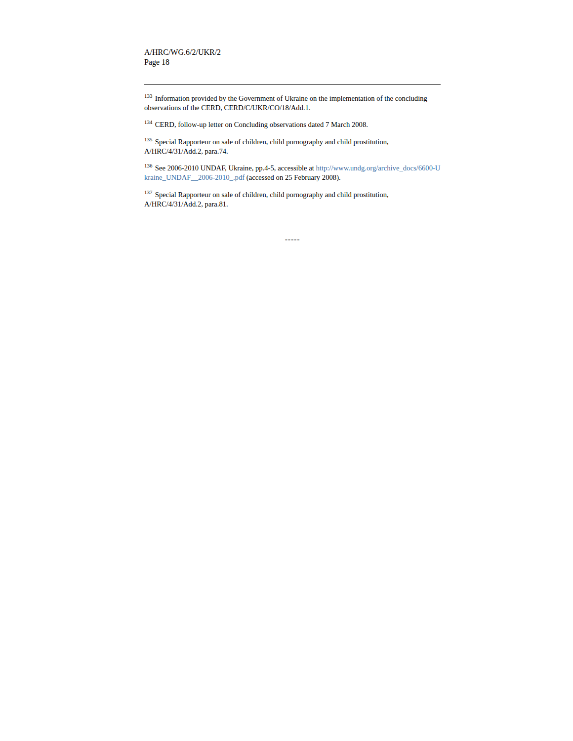A/HRC/WG.6/2/UKR/2
Page 18
133 Information provided by the Government of Ukraine on the implementation of the concluding observations of the CERD, CERD/C/UKR/CO/18/Add.1.
134 CERD, follow-up letter on Concluding observations dated 7 March 2008.
135 Special Rapporteur on sale of children, child pornography and child prostitution, A/HRC/4/31/Add.2, para.74.
136 See 2006-2010 UNDAF, Ukraine, pp.4-5, accessible at http://www.undg.org/archive_docs/6600-Ukraine_UNDAF__2006-2010_.pdf (accessed on 25 February 2008).
137 Special Rapporteur on sale of children, child pornography and child prostitution, A/HRC/4/31/Add.2, para.81.
-----